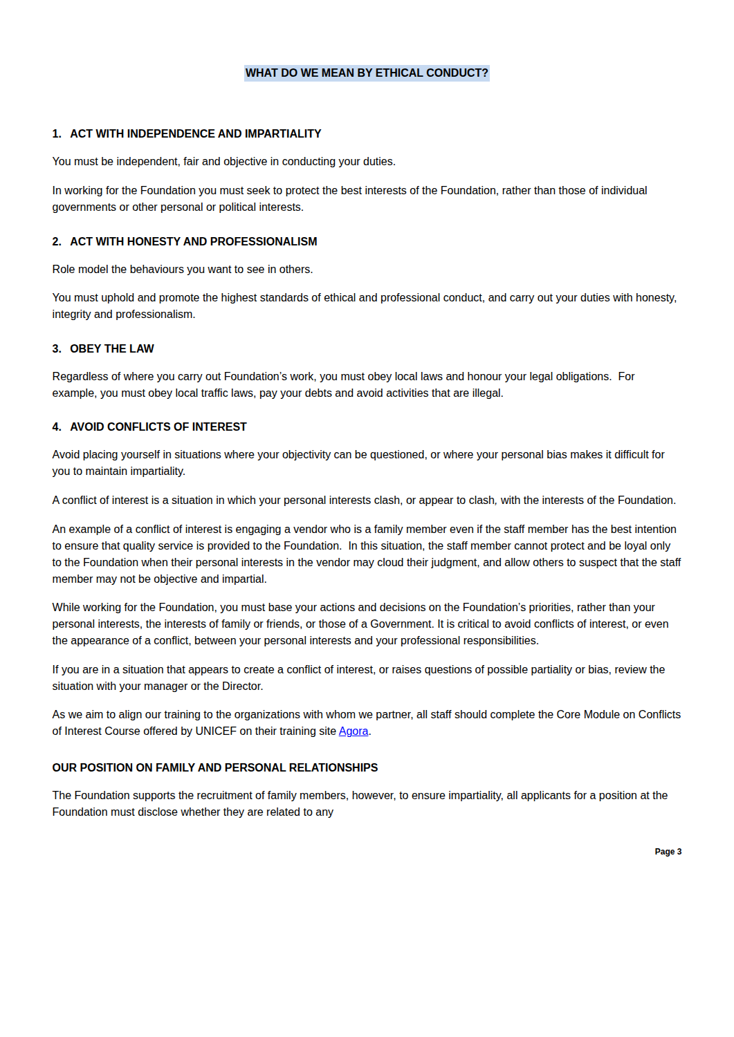WHAT DO WE MEAN BY ETHICAL CONDUCT?
1. ACT WITH INDEPENDENCE AND IMPARTIALITY
You must be independent, fair and objective in conducting your duties.
In working for the Foundation you must seek to protect the best interests of the Foundation, rather than those of individual governments or other personal or political interests.
2. ACT WITH HONESTY AND PROFESSIONALISM
Role model the behaviours you want to see in others.
You must uphold and promote the highest standards of ethical and professional conduct, and carry out your duties with honesty, integrity and professionalism.
3. OBEY THE LAW
Regardless of where you carry out Foundation’s work, you must obey local laws and honour your legal obligations. For example, you must obey local traffic laws, pay your debts and avoid activities that are illegal.
4. AVOID CONFLICTS OF INTEREST
Avoid placing yourself in situations where your objectivity can be questioned, or where your personal bias makes it difficult for you to maintain impartiality.
A conflict of interest is a situation in which your personal interests clash, or appear to clash, with the interests of the Foundation.
An example of a conflict of interest is engaging a vendor who is a family member even if the staff member has the best intention to ensure that quality service is provided to the Foundation. In this situation, the staff member cannot protect and be loyal only to the Foundation when their personal interests in the vendor may cloud their judgment, and allow others to suspect that the staff member may not be objective and impartial.
While working for the Foundation, you must base your actions and decisions on the Foundation’s priorities, rather than your personal interests, the interests of family or friends, or those of a Government. It is critical to avoid conflicts of interest, or even the appearance of a conflict, between your personal interests and your professional responsibilities.
If you are in a situation that appears to create a conflict of interest, or raises questions of possible partiality or bias, review the situation with your manager or the Director.
As we aim to align our training to the organizations with whom we partner, all staff should complete the Core Module on Conflicts of Interest Course offered by UNICEF on their training site Agora.
OUR POSITION ON FAMILY AND PERSONAL RELATIONSHIPS
The Foundation supports the recruitment of family members, however, to ensure impartiality, all applicants for a position at the Foundation must disclose whether they are related to any
Page 3